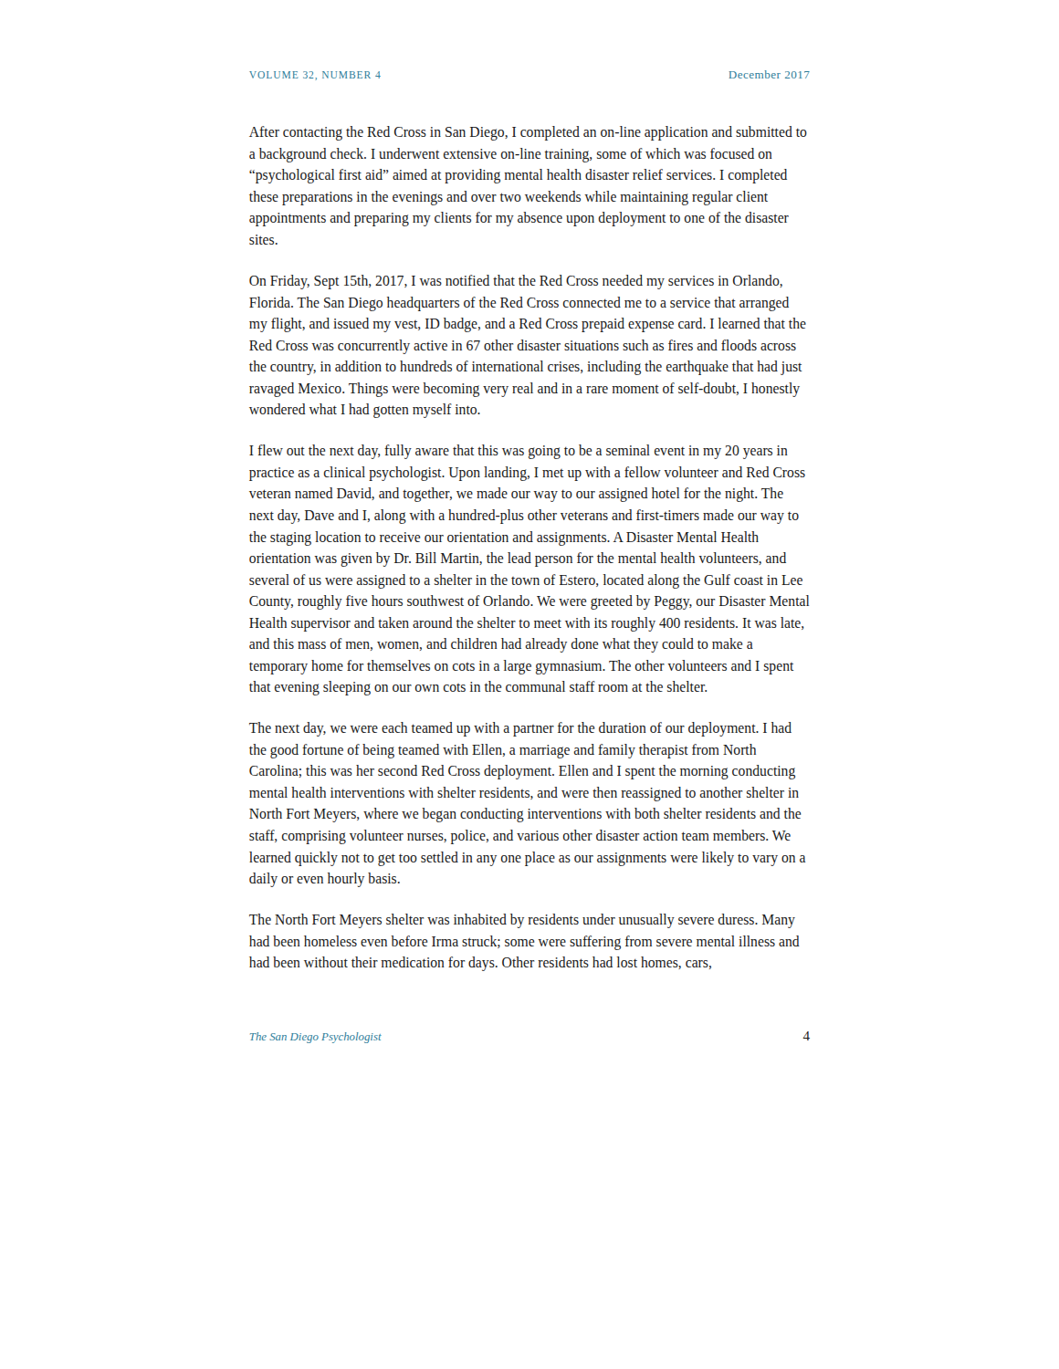Volume 32, Number 4 December 2017
After contacting the Red Cross in San Diego, I completed an on-line application and submitted to a background check. I underwent extensive on-line training, some of which was focused on “psychological first aid” aimed at providing mental health disaster relief services. I completed these preparations in the evenings and over two weekends while maintaining regular client appointments and preparing my clients for my absence upon deployment to one of the disaster sites.
On Friday, Sept 15th, 2017, I was notified that the Red Cross needed my services in Orlando, Florida. The San Diego headquarters of the Red Cross connected me to a service that arranged my flight, and issued my vest, ID badge, and a Red Cross prepaid expense card. I learned that the Red Cross was concurrently active in 67 other disaster situations such as fires and floods across the country, in addition to hundreds of international crises, including the earthquake that had just ravaged Mexico. Things were becoming very real and in a rare moment of self-doubt, I honestly wondered what I had gotten myself into.
I flew out the next day, fully aware that this was going to be a seminal event in my 20 years in practice as a clinical psychologist. Upon landing, I met up with a fellow volunteer and Red Cross veteran named David, and together, we made our way to our assigned hotel for the night. The next day, Dave and I, along with a hundred-plus other veterans and first-timers made our way to the staging location to receive our orientation and assignments. A Disaster Mental Health orientation was given by Dr. Bill Martin, the lead person for the mental health volunteers, and several of us were assigned to a shelter in the town of Estero, located along the Gulf coast in Lee County, roughly five hours southwest of Orlando. We were greeted by Peggy, our Disaster Mental Health supervisor and taken around the shelter to meet with its roughly 400 residents. It was late, and this mass of men, women, and children had already done what they could to make a temporary home for themselves on cots in a large gymnasium. The other volunteers and I spent that evening sleeping on our own cots in the communal staff room at the shelter.
The next day, we were each teamed up with a partner for the duration of our deployment. I had the good fortune of being teamed with Ellen, a marriage and family therapist from North Carolina; this was her second Red Cross deployment. Ellen and I spent the morning conducting mental health interventions with shelter residents, and were then reassigned to another shelter in North Fort Meyers, where we began conducting interventions with both shelter residents and the staff, comprising volunteer nurses, police, and various other disaster action team members. We learned quickly not to get too settled in any one place as our assignments were likely to vary on a daily or even hourly basis.
The North Fort Meyers shelter was inhabited by residents under unusually severe duress. Many had been homeless even before Irma struck; some were suffering from severe mental illness and had been without their medication for days. Other residents had lost homes, cars,
The San Diego Psychologist 4